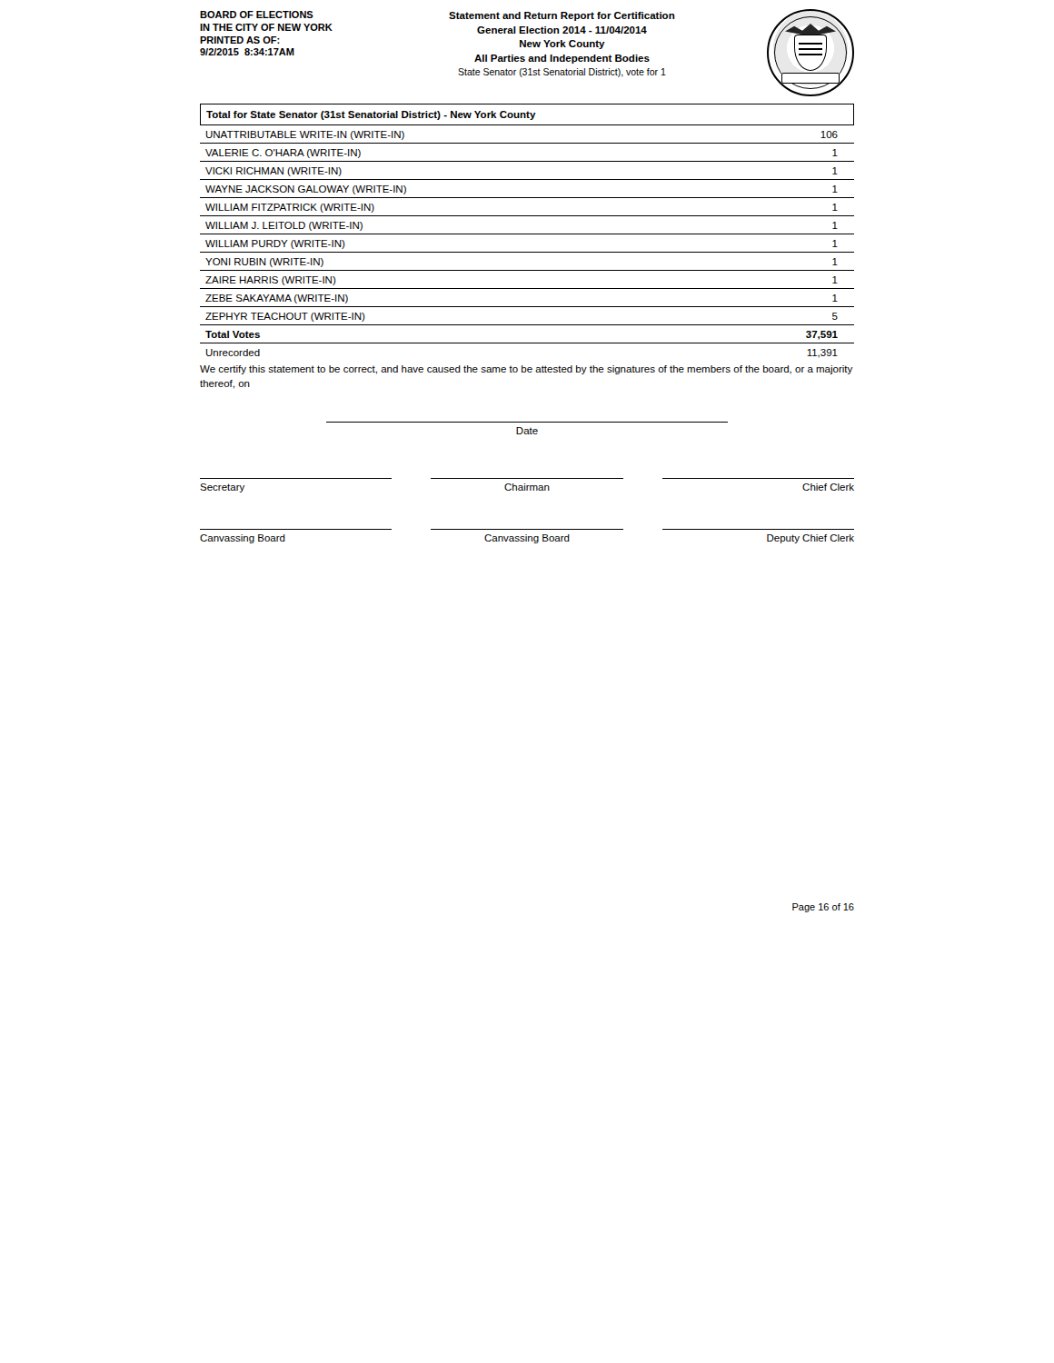BOARD OF ELECTIONS
IN THE CITY OF NEW YORK
PRINTED AS OF:
9/2/2015 8:34:17AM
Statement and Return Report for Certification
General Election 2014 - 11/04/2014
New York County
All Parties and Independent Bodies
State Senator (31st Senatorial District), vote for 1
Total for State Senator (31st Senatorial District) - New York County
| UNATTRIBUTABLE WRITE-IN (WRITE-IN) | 106 |
| VALERIE C. O'HARA (WRITE-IN) | 1 |
| VICKI RICHMAN (WRITE-IN) | 1 |
| WAYNE JACKSON GALOWAY (WRITE-IN) | 1 |
| WILLIAM FITZPATRICK (WRITE-IN) | 1 |
| WILLIAM J. LEITOLD (WRITE-IN) | 1 |
| WILLIAM PURDY (WRITE-IN) | 1 |
| YONI RUBIN (WRITE-IN) | 1 |
| ZAIRE HARRIS (WRITE-IN) | 1 |
| ZEBE SAKAYAMA (WRITE-IN) | 1 |
| ZEPHYR TEACHOUT (WRITE-IN) | 5 |
| Total Votes | 37,591 |
| Unrecorded | 11,391 |
We certify this statement to be correct, and have caused the same to be attested by the signatures of the members of the board, or a majority thereof, on
Date
Secretary
Chairman
Chief Clerk
Canvassing Board
Canvassing Board
Deputy Chief Clerk
Page 16 of 16